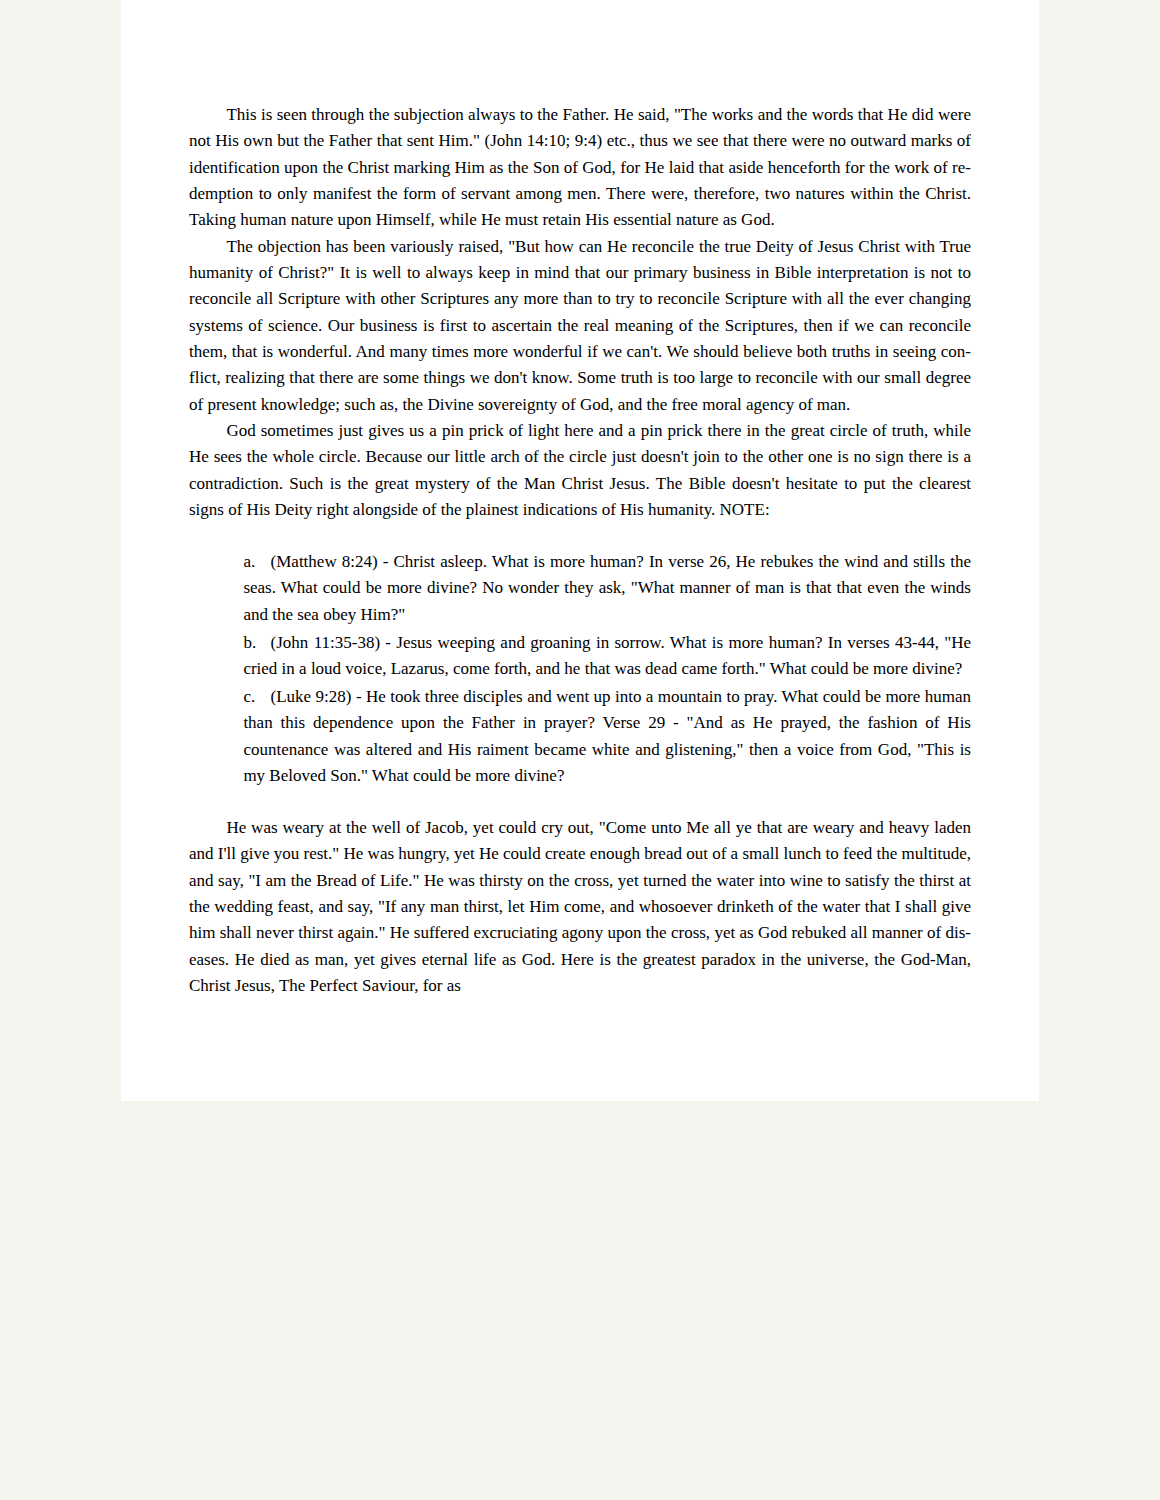This is seen through the subjection always to the Father. He said, "The works and the words that He did were not His own but the Father that sent Him." (John 14:10; 9:4) etc., thus we see that there were no outward marks of identification upon the Christ marking Him as the Son of God, for He laid that aside henceforth for the work of redemption to only manifest the form of servant among men. There were, therefore, two natures within the Christ. Taking human nature upon Himself, while He must retain His essential nature as God.
The objection has been variously raised, "But how can He reconcile the true Deity of Jesus Christ with True humanity of Christ?" It is well to always keep in mind that our primary business in Bible interpretation is not to reconcile all Scripture with other Scriptures any more than to try to reconcile Scripture with all the ever changing systems of science. Our business is first to ascertain the real meaning of the Scriptures, then if we can reconcile them, that is wonderful. And many times more wonderful if we can't. We should believe both truths in seeing conflict, realizing that there are some things we don't know. Some truth is too large to reconcile with our small degree of present knowledge; such as, the Divine sovereignty of God, and the free moral agency of man.
God sometimes just gives us a pin prick of light here and a pin prick there in the great circle of truth, while He sees the whole circle. Because our little arch of the circle just doesn't join to the other one is no sign there is a contradiction. Such is the great mystery of the Man Christ Jesus. The Bible doesn't hesitate to put the clearest signs of His Deity right alongside of the plainest indications of His humanity. NOTE:
a.(Matthew 8:24) - Christ asleep. What is more human? In verse 26, He rebukes the wind and stills the seas. What could be more divine? No wonder they ask, "What manner of man is that that even the winds and the sea obey Him?"
b.(John 11:35-38) - Jesus weeping and groaning in sorrow. What is more human? In verses 43-44, "He cried in a loud voice, Lazarus, come forth, and he that was dead came forth." What could be more divine?
c.(Luke 9:28) - He took three disciples and went up into a mountain to pray. What could be more human than this dependence upon the Father in prayer? Verse 29 - "And as He prayed, the fashion of His countenance was altered and His raiment became white and glistening," then a voice from God, "This is my Beloved Son." What could be more divine?
He was weary at the well of Jacob, yet could cry out, "Come unto Me all ye that are weary and heavy laden and I'll give you rest." He was hungry, yet He could create enough bread out of a small lunch to feed the multitude, and say, "I am the Bread of Life." He was thirsty on the cross, yet turned the water into wine to satisfy the thirst at the wedding feast, and say, "If any man thirst, let Him come, and whosoever drinketh of the water that I shall give him shall never thirst again." He suffered excruciating agony upon the cross, yet as God rebuked all manner of diseases. He died as man, yet gives eternal life as God. Here is the greatest paradox in the universe, the God-Man, Christ Jesus, The Perfect Saviour, for as